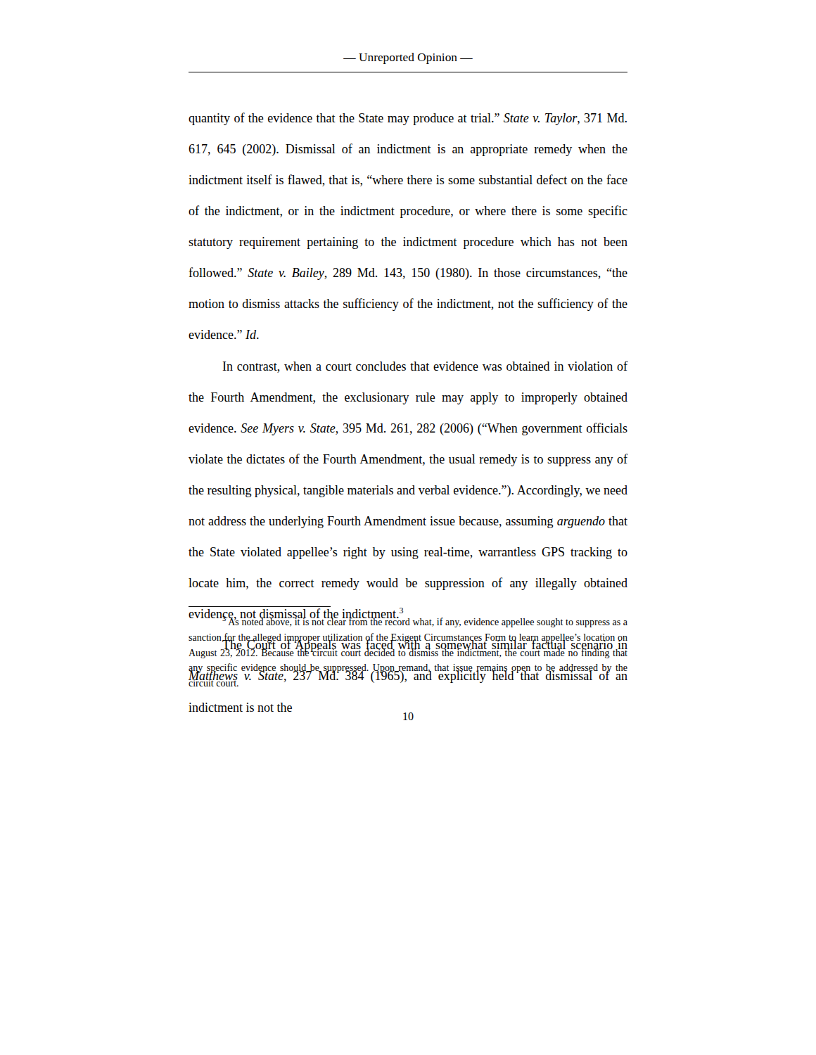— Unreported Opinion —
quantity of the evidence that the State may produce at trial.” State v. Taylor, 371 Md. 617, 645 (2002). Dismissal of an indictment is an appropriate remedy when the indictment itself is flawed, that is, “where there is some substantial defect on the face of the indictment, or in the indictment procedure, or where there is some specific statutory requirement pertaining to the indictment procedure which has not been followed.” State v. Bailey, 289 Md. 143, 150 (1980). In those circumstances, “the motion to dismiss attacks the sufficiency of the indictment, not the sufficiency of the evidence.” Id.
In contrast, when a court concludes that evidence was obtained in violation of the Fourth Amendment, the exclusionary rule may apply to improperly obtained evidence. See Myers v. State, 395 Md. 261, 282 (2006) (“When government officials violate the dictates of the Fourth Amendment, the usual remedy is to suppress any of the resulting physical, tangible materials and verbal evidence.”). Accordingly, we need not address the underlying Fourth Amendment issue because, assuming arguendo that the State violated appellee’s right by using real-time, warrantless GPS tracking to locate him, the correct remedy would be suppression of any illegally obtained evidence, not dismissal of the indictment.3
The Court of Appeals was faced with a somewhat similar factual scenario in Matthews v. State, 237 Md. 384 (1965), and explicitly held that dismissal of an indictment is not the
3 As noted above, it is not clear from the record what, if any, evidence appellee sought to suppress as a sanction for the alleged improper utilization of the Exigent Circumstances Form to learn appellee’s location on August 23, 2012. Because the circuit court decided to dismiss the indictment, the court made no finding that any specific evidence should be suppressed. Upon remand, that issue remains open to be addressed by the circuit court.
10